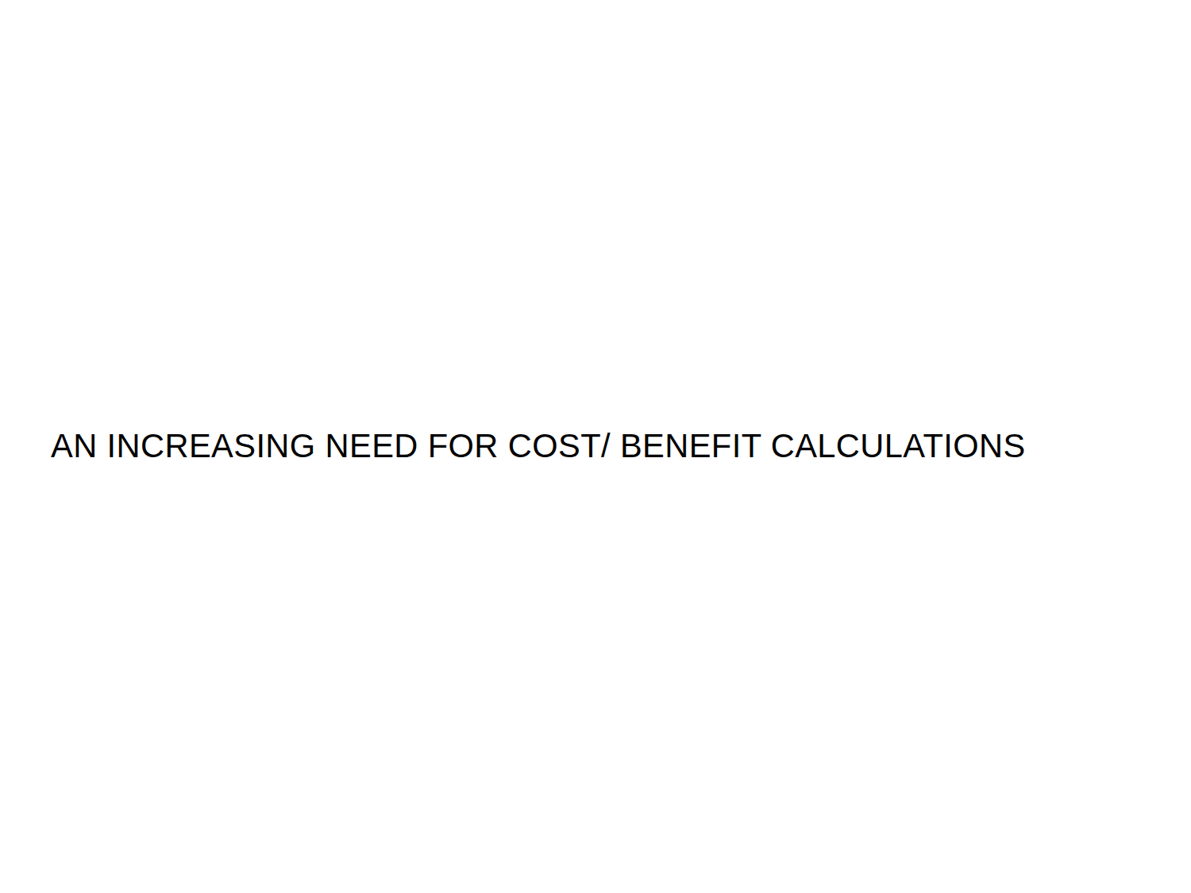AN INCREASING NEED FOR COST/ BENEFIT CALCULATIONS